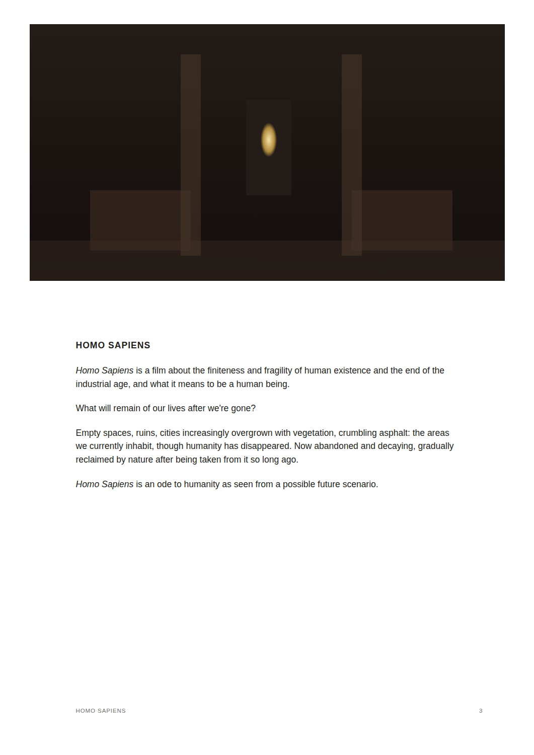Homo Sapiens
Homo Sapiens is a film about the finiteness and fragility of human existence and the end of the industrial age, and what it means to be a human being.
What will remain of our lives after we're gone?
Empty spaces, ruins, cities increasingly overgrown with vegetation, crumbling asphalt: the areas we currently inhabit, though humanity has disappeared. Now abandoned and decaying, gradually reclaimed by nature after being taken from it so long ago.
Homo Sapiens is an ode to humanity as seen from a possible future scenario.
Homo Sapiens 3